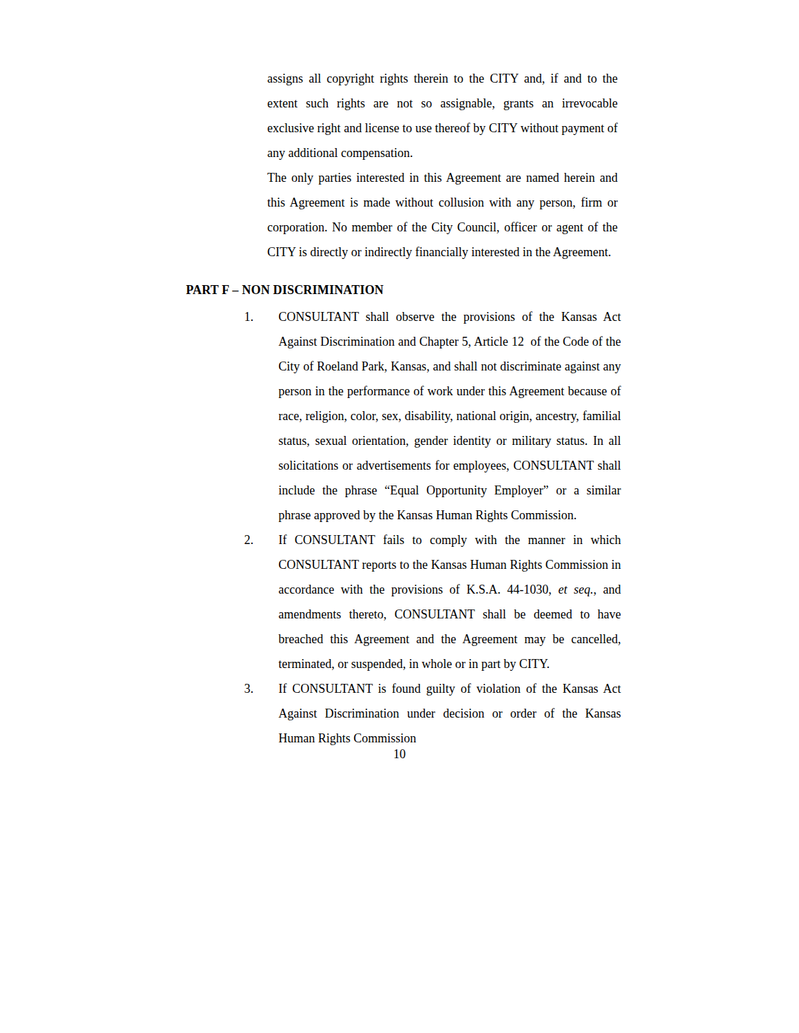assigns all copyright rights therein to the CITY and, if and to the extent such rights are not so assignable, grants an irrevocable exclusive right and license to use thereof by CITY without payment of any additional compensation.
The only parties interested in this Agreement are named herein and this Agreement is made without collusion with any person, firm or corporation. No member of the City Council, officer or agent of the CITY is directly or indirectly financially interested in the Agreement.
PART F – NON DISCRIMINATION
1. CONSULTANT shall observe the provisions of the Kansas Act Against Discrimination and Chapter 5, Article 12 of the Code of the City of Roeland Park, Kansas, and shall not discriminate against any person in the performance of work under this Agreement because of race, religion, color, sex, disability, national origin, ancestry, familial status, sexual orientation, gender identity or military status. In all solicitations or advertisements for employees, CONSULTANT shall include the phrase “Equal Opportunity Employer” or a similar phrase approved by the Kansas Human Rights Commission.
2. If CONSULTANT fails to comply with the manner in which CONSULTANT reports to the Kansas Human Rights Commission in accordance with the provisions of K.S.A. 44-1030, et seq., and amendments thereto, CONSULTANT shall be deemed to have breached this Agreement and the Agreement may be cancelled, terminated, or suspended, in whole or in part by CITY.
3. If CONSULTANT is found guilty of violation of the Kansas Act Against Discrimination under decision or order of the Kansas Human Rights Commission
10